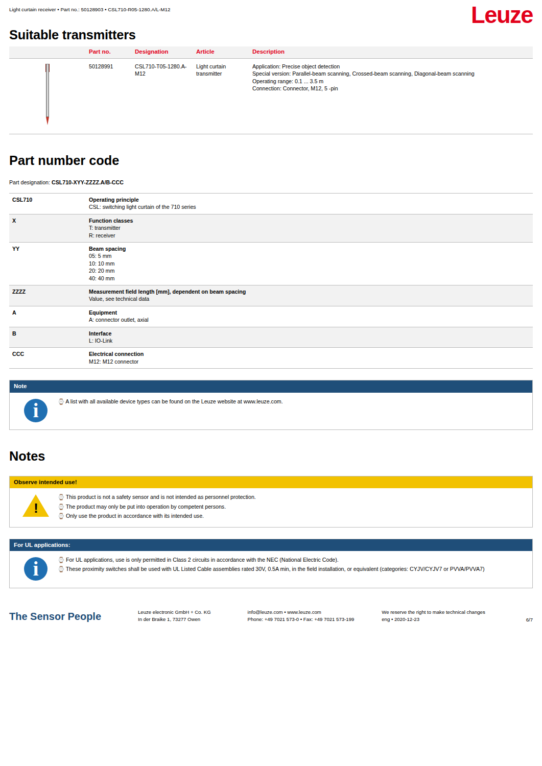Light curtain receiver • Part no.: 50128903 • CSL710-R05-1280.A/L-M12
Suitable transmitters
Leuze
| | Part no. | Designation | Article | Description |
| --- | --- | --- | --- | --- |
| | 50128991 | CSL710-T05-1280.A-M12 | Light curtain transmitter | Application: Precise object detection Special version: Parallel-beam scanning, Crossed-beam scanning, Diagonal-beam scanning Operating range: 0.1 ... 3.5 m Connection: Connector, M12, 5 -pin |
Part number code
Part designation: CSL710-XYY-ZZZZ.A/B-CCC
| CSL710 | Operating principle CSL: switching light curtain of the 710 series |
| X | Function classes T: transmitter R: receiver |
| YY | Beam spacing 05: 5 mm 10: 10 mm 20: 20 mm 40: 40 mm |
| ZZZZ | Measurement field length [mm], dependent on beam spacing Value, see technical data |
| A | Equipment A: connector outlet, axial |
| B | Interface L: IO-Link |
| CCC | Electrical connection M12: M12 connector |
Note
i
⌚ A list with all available device types can be found on the Leuze website at www.leuze.com.
Notes
Observe intended use!
⌚ This product is not a safety sensor and is not intended as personnel protection.
⌚ The product may only be put into operation by competent persons.
⌚ Only use the product in accordance with its intended use.
For UL applications:
i
⌚ For UL applications, use is only permitted in Class 2 circuits in accordance with the NEC (National Electric Code).
⌚ These proximity switches shall be used with UL Listed Cable assemblies rated 30V, 0.5A min, in the field installation, or equivalent (categories: CYJV/CYJV7 or PVVA/PVVA7)
The Sensor People
Leuze electronic GmbH + Co. KG
In der Braike 1, 73277 Owen
info@leuze.com • www.leuze.com
Phone: +49 7021 573-0 • Fax: +49 7021 573-199
We reserve the right to make technical changes
eng • 2020-12-23
6/7